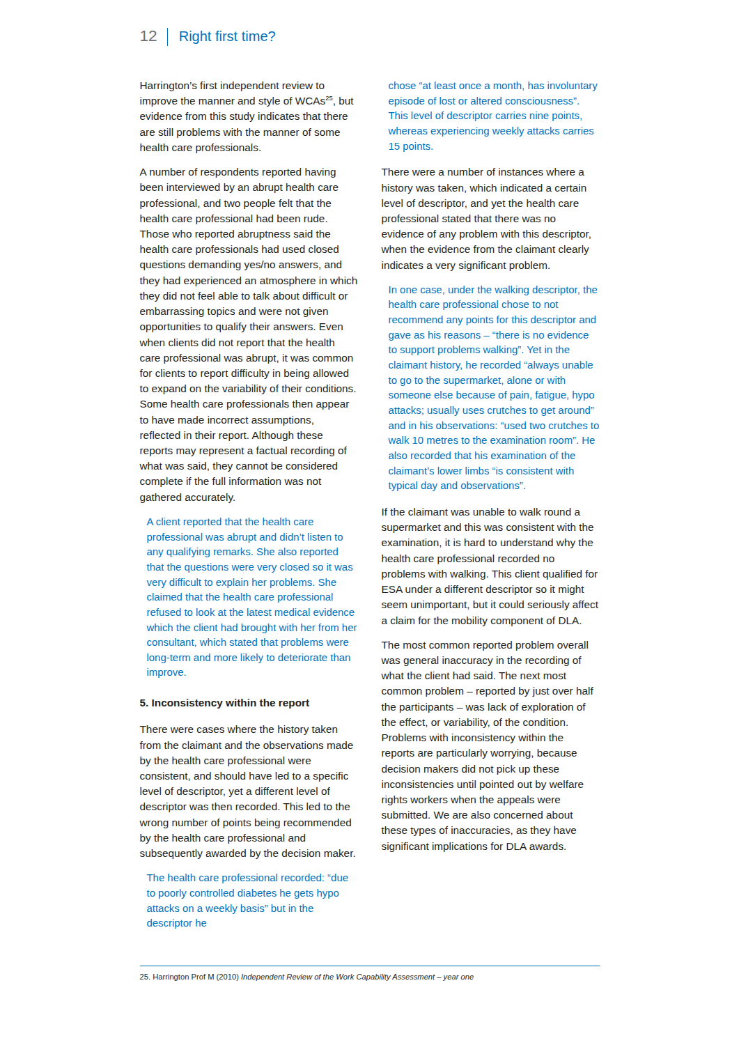12
Right first time?
Harrington’s first independent review to improve the manner and style of WCAs25, but evidence from this study indicates that there are still problems with the manner of some health care professionals.
A number of respondents reported having been interviewed by an abrupt health care professional, and two people felt that the health care professional had been rude. Those who reported abruptness said the health care professionals had used closed questions demanding yes/no answers, and they had experienced an atmosphere in which they did not feel able to talk about difficult or embarrassing topics and were not given opportunities to qualify their answers. Even when clients did not report that the health care professional was abrupt, it was common for clients to report difficulty in being allowed to expand on the variability of their conditions. Some health care professionals then appear to have made incorrect assumptions, reflected in their report. Although these reports may represent a factual recording of what was said, they cannot be considered complete if the full information was not gathered accurately.
A client reported that the health care professional was abrupt and didn’t listen to any qualifying remarks. She also reported that the questions were very closed so it was very difficult to explain her problems. She claimed that the health care professional refused to look at the latest medical evidence which the client had brought with her from her consultant, which stated that problems were long-term and more likely to deteriorate than improve.
5. Inconsistency within the report
There were cases where the history taken from the claimant and the observations made by the health care professional were consistent, and should have led to a specific level of descriptor, yet a different level of descriptor was then recorded. This led to the wrong number of points being recommended by the health care professional and subsequently awarded by the decision maker.
The health care professional recorded: “due to poorly controlled diabetes he gets hypo attacks on a weekly basis” but in the descriptor he
chose “at least once a month, has involuntary episode of lost or altered consciousness”. This level of descriptor carries nine points, whereas experiencing weekly attacks carries 15 points.
There were a number of instances where a history was taken, which indicated a certain level of descriptor, and yet the health care professional stated that there was no evidence of any problem with this descriptor, when the evidence from the claimant clearly indicates a very significant problem.
In one case, under the walking descriptor, the health care professional chose to not recommend any points for this descriptor and gave as his reasons – “there is no evidence to support problems walking”. Yet in the claimant history, he recorded “always unable to go to the supermarket, alone or with someone else because of pain, fatigue, hypo attacks; usually uses crutches to get around” and in his observations: “used two crutches to walk 10 metres to the examination room”. He also recorded that his examination of the claimant’s lower limbs “is consistent with typical day and observations”.
If the claimant was unable to walk round a supermarket and this was consistent with the examination, it is hard to understand why the health care professional recorded no problems with walking. This client qualified for ESA under a different descriptor so it might seem unimportant, but it could seriously affect a claim for the mobility component of DLA.
The most common reported problem overall was general inaccuracy in the recording of what the client had said. The next most common problem – reported by just over half the participants – was lack of exploration of the effect, or variability, of the condition. Problems with inconsistency within the reports are particularly worrying, because decision makers did not pick up these inconsistencies until pointed out by welfare rights workers when the appeals were submitted. We are also concerned about these types of inaccuracies, as they have significant implications for DLA awards.
25. Harrington Prof M (2010) Independent Review of the Work Capability Assessment – year one